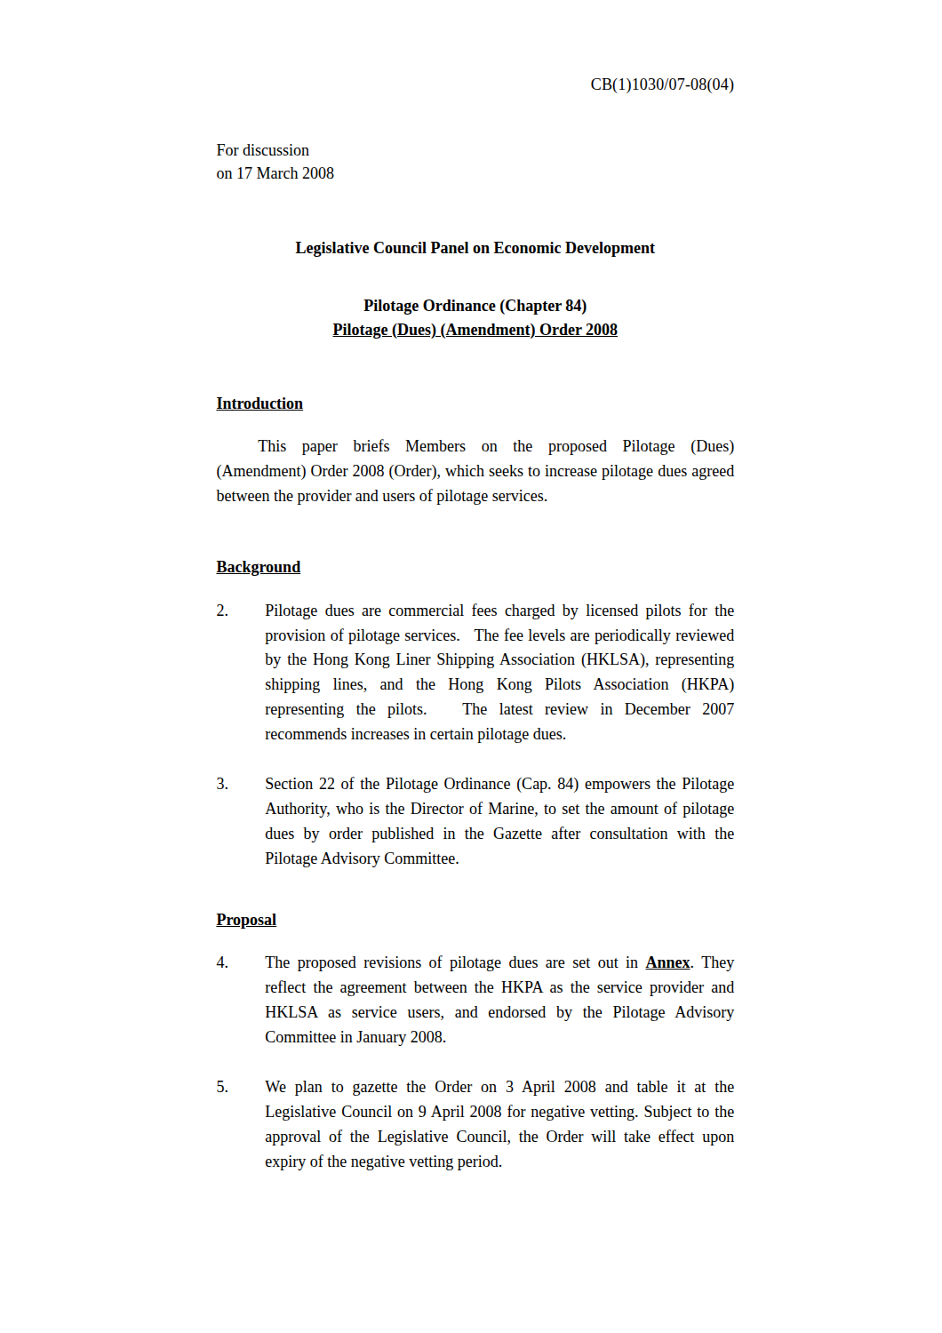CB(1)1030/07-08(04)
For discussion
on 17 March 2008
Legislative Council Panel on Economic Development
Pilotage Ordinance (Chapter 84)
Pilotage (Dues) (Amendment) Order 2008
Introduction
This paper briefs Members on the proposed Pilotage (Dues) (Amendment) Order 2008 (Order), which seeks to increase pilotage dues agreed between the provider and users of pilotage services.
Background
2.
Pilotage dues are commercial fees charged by licensed pilots for the provision of pilotage services. The fee levels are periodically reviewed by the Hong Kong Liner Shipping Association (HKLSA), representing shipping lines, and the Hong Kong Pilots Association (HKPA) representing the pilots. The latest review in December 2007 recommends increases in certain pilotage dues.
3.
Section 22 of the Pilotage Ordinance (Cap. 84) empowers the Pilotage Authority, who is the Director of Marine, to set the amount of pilotage dues by order published in the Gazette after consultation with the Pilotage Advisory Committee.
Proposal
4.
The proposed revisions of pilotage dues are set out in Annex. They reflect the agreement between the HKPA as the service provider and HKLSA as service users, and endorsed by the Pilotage Advisory Committee in January 2008.
5.
We plan to gazette the Order on 3 April 2008 and table it at the Legislative Council on 9 April 2008 for negative vetting. Subject to the approval of the Legislative Council, the Order will take effect upon expiry of the negative vetting period.